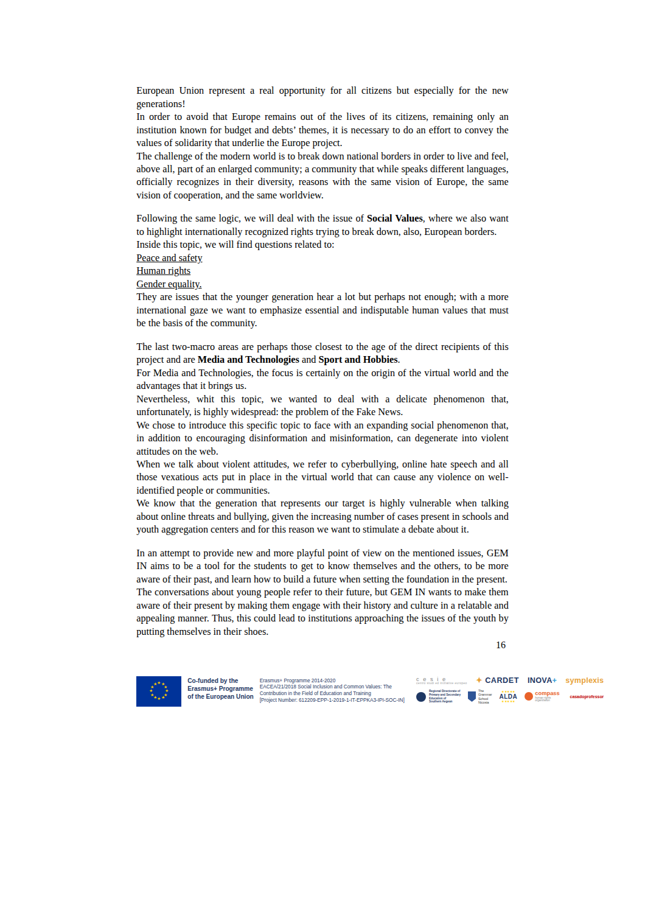European Union represent a real opportunity for all citizens but especially for the new generations!
In order to avoid that Europe remains out of the lives of its citizens, remaining only an institution known for budget and debts’ themes, it is necessary to do an effort to convey the values of solidarity that underlie the Europe project.
The challenge of the modern world is to break down national borders in order to live and feel, above all, part of an enlarged community; a community that while speaks different languages, officially recognizes in their diversity, reasons with the same vision of Europe, the same vision of cooperation, and the same worldview.
Following the same logic, we will deal with the issue of Social Values, where we also want to highlight internationally recognized rights trying to break down, also, European borders.
Inside this topic, we will find questions related to:
Peace and safety
Human rights
Gender equality.
They are issues that the younger generation hear a lot but perhaps not enough; with a more international gaze we want to emphasize essential and indisputable human values that must be the basis of the community.
The last two-macro areas are perhaps those closest to the age of the direct recipients of this project and are Media and Technologies and Sport and Hobbies.
For Media and Technologies, the focus is certainly on the origin of the virtual world and the advantages that it brings us.
Nevertheless, whit this topic, we wanted to deal with a delicate phenomenon that, unfortunately, is highly widespread: the problem of the Fake News.
We chose to introduce this specific topic to face with an expanding social phenomenon that, in addition to encouraging disinformation and misinformation, can degenerate into violent attitudes on the web.
When we talk about violent attitudes, we refer to cyberbullying, online hate speech and all those vexatious acts put in place in the virtual world that can cause any violence on well-identified people or communities.
We know that the generation that represents our target is highly vulnerable when talking about online threats and bullying, given the increasing number of cases present in schools and youth aggregation centers and for this reason we want to stimulate a debate about it.
In an attempt to provide new and more playful point of view on the mentioned issues, GEM IN aims to be a tool for the students to get to know themselves and the others, to be more aware of their past, and learn how to build a future when setting the foundation in the present.
The conversations about young people refer to their future, but GEM IN wants to make them aware of their present by making them engage with their history and culture in a relatable and appealing manner. Thus, this could lead to institutions approaching the issues of the youth by putting themselves in their shoes.
16
★ ★ ★ ★ ★ ★ ★ ★ ★ ★ ★ ★
Co-funded by the
Erasmus+ Programme
of the European Union
Erasmus+ Programme 2014-2020
EACEA/21/2018 Social Inclusion and Common Values: The
Contribution in the Field of Education and Training
[Project Number: 612209-EPP-1-2019-1-IT-EPPKA3-IPI-SOC-IN]
c e s i ecentro studi ed iniziative europeo
✦ CARDET
INOVA+
symplexis
Regional Directorate of
Primary and Secondary
Education of
Southern Aegean
The
Grammar
School
Nicosia
★★★★★
ALDA
★★★★★
compasshuman rights organization
casadoprofessor